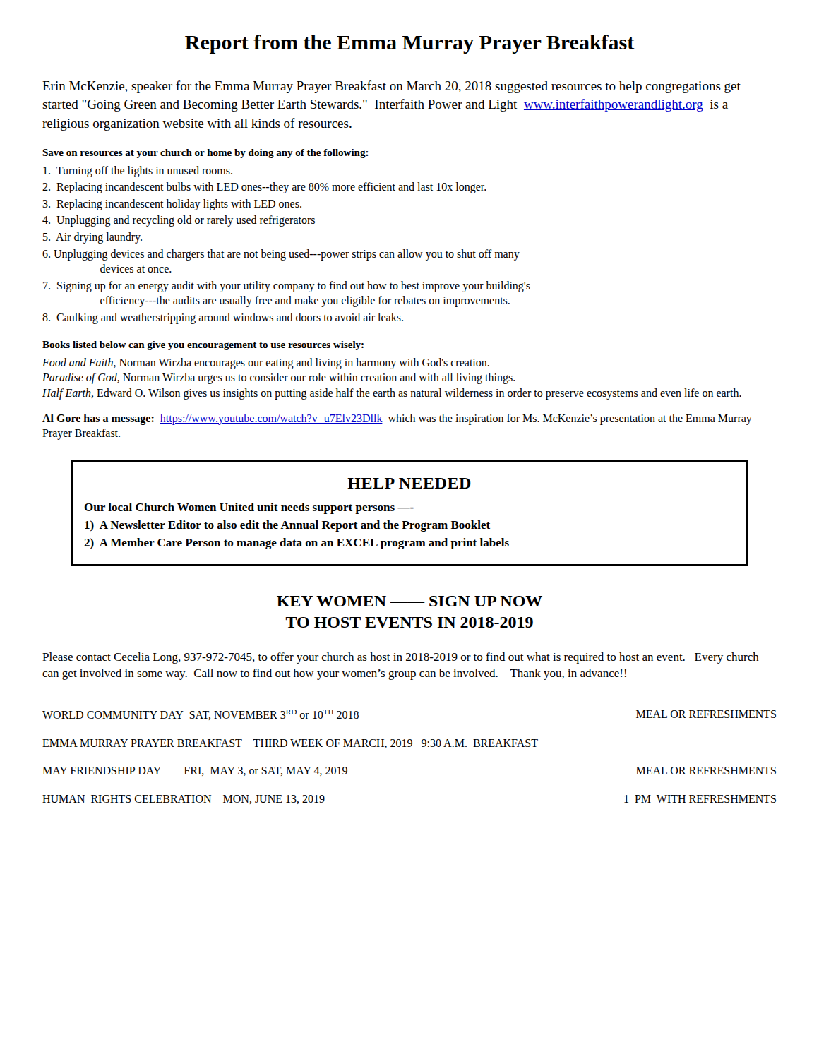Report from the Emma Murray Prayer Breakfast
Erin McKenzie, speaker for the Emma Murray Prayer Breakfast on March 20, 2018 suggested resources to help congregations get started "Going Green and Becoming Better Earth Stewards." Interfaith Power and Light www.interfaithpowerandlight.org is a religious organization website with all kinds of resources.
Save on resources at your church or home by doing any of the following:
1. Turning off the lights in unused rooms.
2. Replacing incandescent bulbs with LED ones--they are 80% more efficient and last 10x longer.
3. Replacing incandescent holiday lights with LED ones.
4. Unplugging and recycling old or rarely used refrigerators
5. Air drying laundry.
6. Unplugging devices and chargers that are not being used---power strips can allow you to shut off many devices at once.
7. Signing up for an energy audit with your utility company to find out how to best improve your building's efficiency---the audits are usually free and make you eligible for rebates on improvements.
8. Caulking and weatherstripping around windows and doors to avoid air leaks.
Books listed below can give you encouragement to use resources wisely:
Food and Faith, Norman Wirzba encourages our eating and living in harmony with God's creation.
Paradise of God, Norman Wirzba urges us to consider our role within creation and with all living things.
Half Earth, Edward O. Wilson gives us insights on putting aside half the earth as natural wilderness in order to preserve ecosystems and even life on earth.
Al Gore has a message: https://www.youtube.com/watch?v=u7Elv23Dllk which was the inspiration for Ms. McKenzie’s presentation at the Emma Murray Prayer Breakfast.
HELP NEEDED
Our local Church Women United unit needs support persons —-
1) A Newsletter Editor to also edit the Annual Report and the Program Booklet
2) A Member Care Person to manage data on an EXCEL program and print labels
KEY WOMEN —— SIGN UP NOW
TO HOST EVENTS IN 2018-2019
Please contact Cecelia Long, 937-972-7045, to offer your church as host in 2018-2019 or to find out what is required to host an event. Every church can get involved in some way. Call now to find out how your women’s group can be involved. Thank you, in advance!!
| WORLD COMMUNITY DAY SAT, NOVEMBER 3 RD or 10 TH 2018 | MEAL OR REFRESHMENTS |
| EMMA MURRAY PRAYER BREAKFAST THIRD WEEK OF MARCH, 2019 9:30 A.M. BREAKFAST | |
| MAY FRIENDSHIP DAY FRI, MAY 3, or SAT, MAY 4, 2019 | MEAL OR REFRESHMENTS |
| HUMAN RIGHTS CELEBRATION MON, JUNE 13, 2019 | 1 PM WITH REFRESHMENTS |